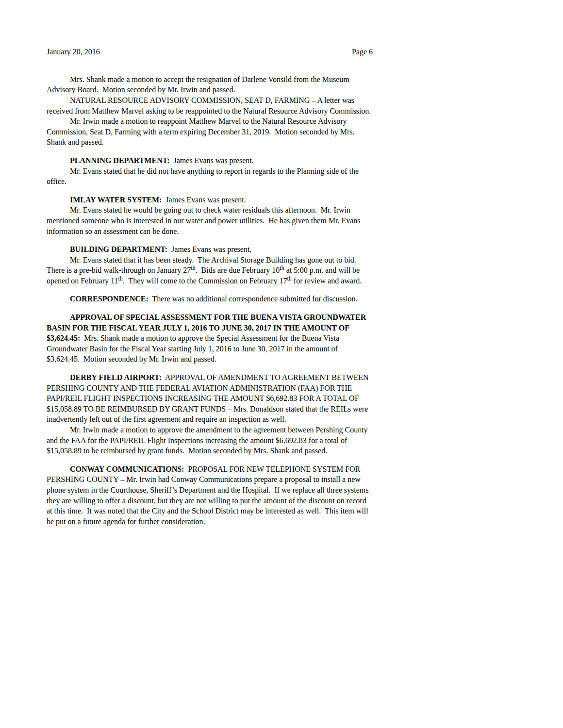January 20, 2016 Page 6
Mrs. Shank made a motion to accept the resignation of Darlene Vonsild from the Museum Advisory Board. Motion seconded by Mr. Irwin and passed.
NATURAL RESOURCE ADVISORY COMMISSION, SEAT D, FARMING – A letter was received from Matthew Marvel asking to be reappointed to the Natural Resource Advisory Commission.
Mr. Irwin made a motion to reappoint Matthew Marvel to the Natural Resource Advisory Commission, Seat D, Farming with a term expiring December 31, 2019. Motion seconded by Mrs. Shank and passed.
PLANNING DEPARTMENT: James Evans was present.
Mr. Evans stated that he did not have anything to report in regards to the Planning side of the office.
IMLAY WATER SYSTEM: James Evans was present.
Mr. Evans stated he would be going out to check water residuals this afternoon. Mr. Irwin mentioned someone who is interested in our water and power utilities. He has given them Mr. Evans information so an assessment can be done.
BUILDING DEPARTMENT: James Evans was present.
Mr. Evans stated that it has been steady. The Archival Storage Building has gone out to bid. There is a pre-bid walk-through on January 27th. Bids are due February 10th at 5:00 p.m. and will be opened on February 11th. They will come to the Commission on February 17th for review and award.
CORRESPONDENCE: There was no additional correspondence submitted for discussion.
APPROVAL OF SPECIAL ASSESSMENT FOR THE BUENA VISTA GROUNDWATER BASIN FOR THE FISCAL YEAR JULY 1, 2016 TO JUNE 30, 2017 IN THE AMOUNT OF $3,624.45: Mrs. Shank made a motion to approve the Special Assessment for the Buena Vista Groundwater Basin for the Fiscal Year starting July 1, 2016 to June 30, 2017 in the amount of $3,624.45. Motion seconded by Mr. Irwin and passed.
DERBY FIELD AIRPORT: APPROVAL OF AMENDMENT TO AGREEMENT BETWEEN PERSHING COUNTY AND THE FEDERAL AVIATION ADMINISTRATION (FAA) FOR THE PAPI/REIL FLIGHT INSPECTIONS INCREASING THE AMOUNT $6,692.83 FOR A TOTAL OF $15,058.89 TO BE REIMBURSED BY GRANT FUNDS – Mrs. Donaldson stated that the REILs were inadvertently left out of the first agreement and require an inspection as well.
Mr. Irwin made a motion to approve the amendment to the agreement between Pershing County and the FAA for the PAPI/REIL Flight Inspections increasing the amount $6,692.83 for a total of $15,058.89 to be reimbursed by grant funds. Motion seconded by Mrs. Shank and passed.
CONWAY COMMUNICATIONS: PROPOSAL FOR NEW TELEPHONE SYSTEM FOR PERSHING COUNTY – Mr. Irwin had Conway Communications prepare a proposal to install a new phone system in the Courthouse, Sheriff’s Department and the Hospital. If we replace all three systems they are willing to offer a discount, but they are not willing to put the amount of the discount on record at this time. It was noted that the City and the School District may be interested as well. This item will be put on a future agenda for further consideration.